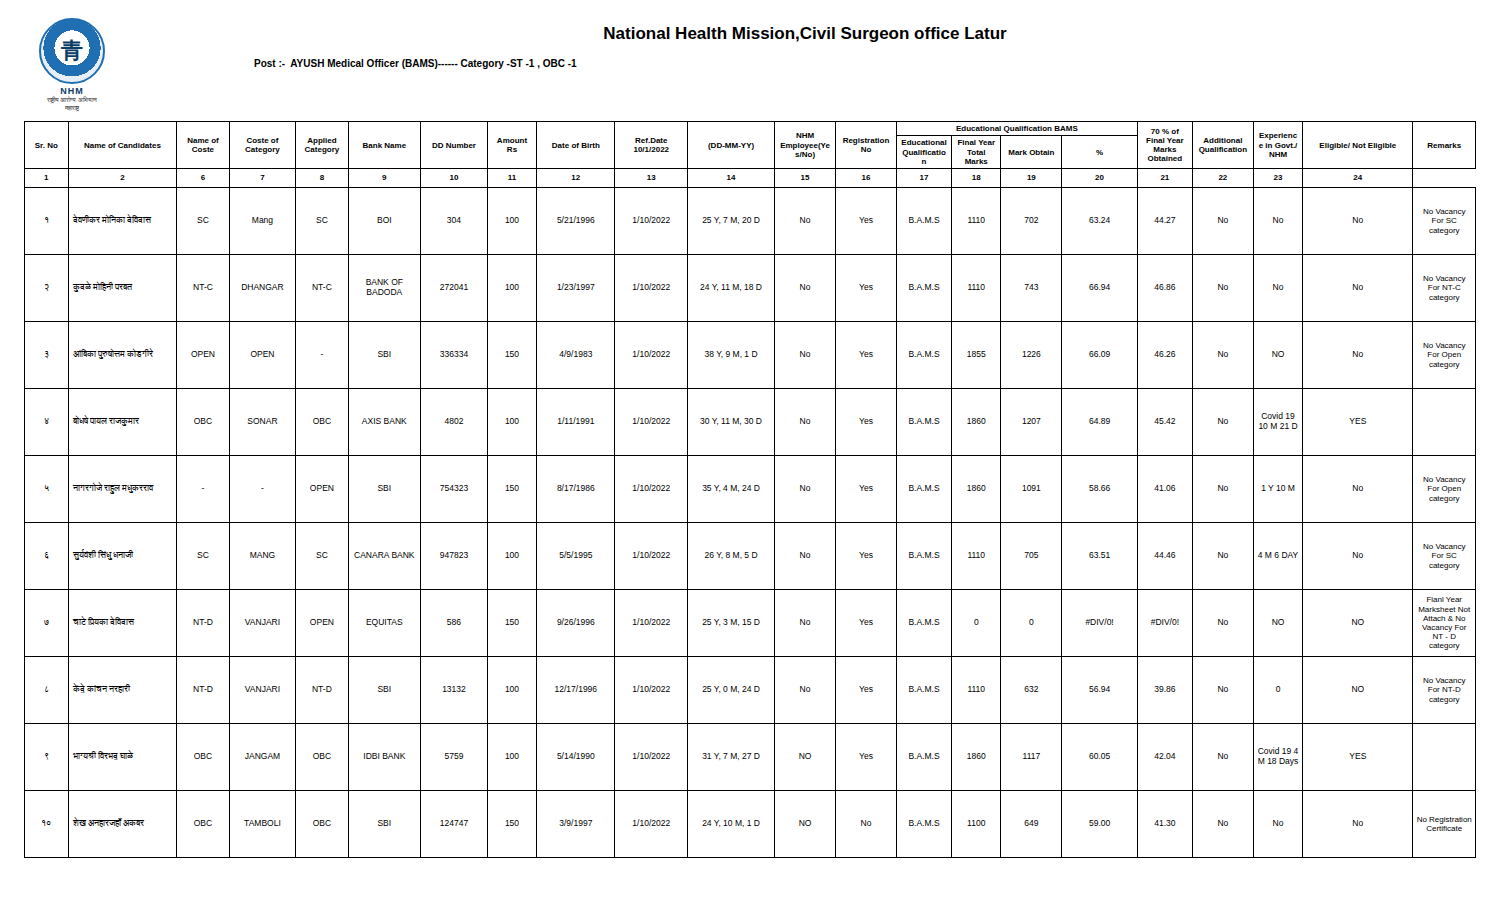NHM
राष्ट्रीय आरोग्य अभियान
महाराष्ट्र
National Health Mission,Civil Surgeon office Latur
Post :- AYUSH Medical Officer (BAMS)------ Category -ST -1 , OBC -1
| Sr. No | Name of Candidates | Name of Coste | Coste of Category | Applied Category | Bank Name | DD Number | Amount Rs | Date of Birth | Ref.Date 10/1/2022 | (DD-MM-YY) | NHM Employee(Yes/No) | Registration No | Educational Qualification BAMS | 70 % of Final Year Marks Obtained | Additional Qualification | Experience in Govt./ NHM | Eligible/ Not Eligible | Remarks |
| --- | --- | --- | --- | --- | --- | --- | --- | --- | --- | --- | --- | --- | --- | --- | --- | --- | --- | --- |
| Educational Qualification | Final Year Total Marks | Mark Obtain | % |
| 1 | 2 | 6 | 7 | 8 | 9 | 10 | 11 | 12 | 13 | 14 | 15 | 16 | 17 | 18 | 19 | 20 | 21 | 22 | 23 | 24 |
| १ | देवणीकर मोनिका देविदास | SC | Mang | SC | BOI | 304 | 100 | 5/21/1996 | 1/10/2022 | 25 Y, 7 M, 20 D | No | Yes | B.A.M.S | 1110 | 702 | 63.24 | 44.27 | No | No | No | No Vacancy For SC category |
| २ | कुदळे मोहिनी परबत | NT-C | DHANGAR | NT-C | BANK OF BADODA | 272041 | 100 | 1/23/1997 | 1/10/2022 | 24 Y, 11 M, 18 D | No | Yes | B.A.M.S | 1110 | 743 | 66.94 | 46.86 | No | No | No | No Vacancy For NT-C category |
| ३ | आंबिका पुरुषोत्तम कोडगीरे | OPEN | OPEN | - | SBI | 336334 | 150 | 4/9/1983 | 1/10/2022 | 38 Y, 9 M, 1 D | No | Yes | B.A.M.S | 1855 | 1226 | 66.09 | 46.26 | No | NO | No | No Vacancy For Open category |
| ४ | बोधषे पायल राजकुमार | OBC | SONAR | OBC | AXIS BANK | 4802 | 100 | 1/11/1991 | 1/10/2022 | 30 Y, 11 M, 30 D | No | Yes | B.A.M.S | 1860 | 1207 | 64.89 | 45.42 | No | Covid 19 10 M 21 D | YES | |
| ५ | नागरगोजे राहुल मधुकरराव | - | - | OPEN | SBI | 754323 | 150 | 8/17/1986 | 1/10/2022 | 35 Y, 4 M, 24 D | No | Yes | B.A.M.S | 1860 | 1091 | 58.66 | 41.06 | No | 1 Y 10 M | No | No Vacancy For Open category |
| ६ | सुर्यवंशी सिंधु धनाजी | SC | MANG | SC | CANARA BANK | 947823 | 100 | 5/5/1995 | 1/10/2022 | 26 Y, 8 M, 5 D | No | Yes | B.A.M.S | 1110 | 705 | 63.51 | 44.46 | No | 4 M 6 DAY | No | No Vacancy For SC category |
| ७ | चाटे प्रियका देविदास | NT-D | VANJARI | OPEN | EQUITAS | 586 | 150 | 9/26/1996 | 1/10/2022 | 25 Y, 3 M, 15 D | No | Yes | B.A.M.S | 0 | 0 | #DIV/0! | #DIV/0! | No | NO | NO | Fianl Year Marksheet Not Attach & No Vacancy For NT - D category |
| ८ | केंद्रे कांचन नरहारी | NT-D | VANJARI | NT-D | SBI | 13132 | 100 | 12/17/1996 | 1/10/2022 | 25 Y, 0 M, 24 D | No | Yes | B.A.M.S | 1110 | 632 | 56.94 | 39.86 | No | 0 | NO | No Vacancy For NT-D category |
| ९ | भाग्यश्री विरभद्र घाळे | OBC | JANGAM | OBC | IDBI BANK | 5759 | 100 | 5/14/1990 | 1/10/2022 | 31 Y, 7 M, 27 D | NO | Yes | B.A.M.S | 1860 | 1117 | 60.05 | 42.04 | No | Covid 19 4 M 18 Days | YES | |
| १० | शेख अनहारजहाँ अकबर | OBC | TAMBOLI | OBC | SBI | 124747 | 150 | 3/9/1997 | 1/10/2022 | 24 Y, 10 M, 1 D | NO | No | B.A.M.S | 1100 | 649 | 59.00 | 41.30 | No | No | No | No Registration Certificate |